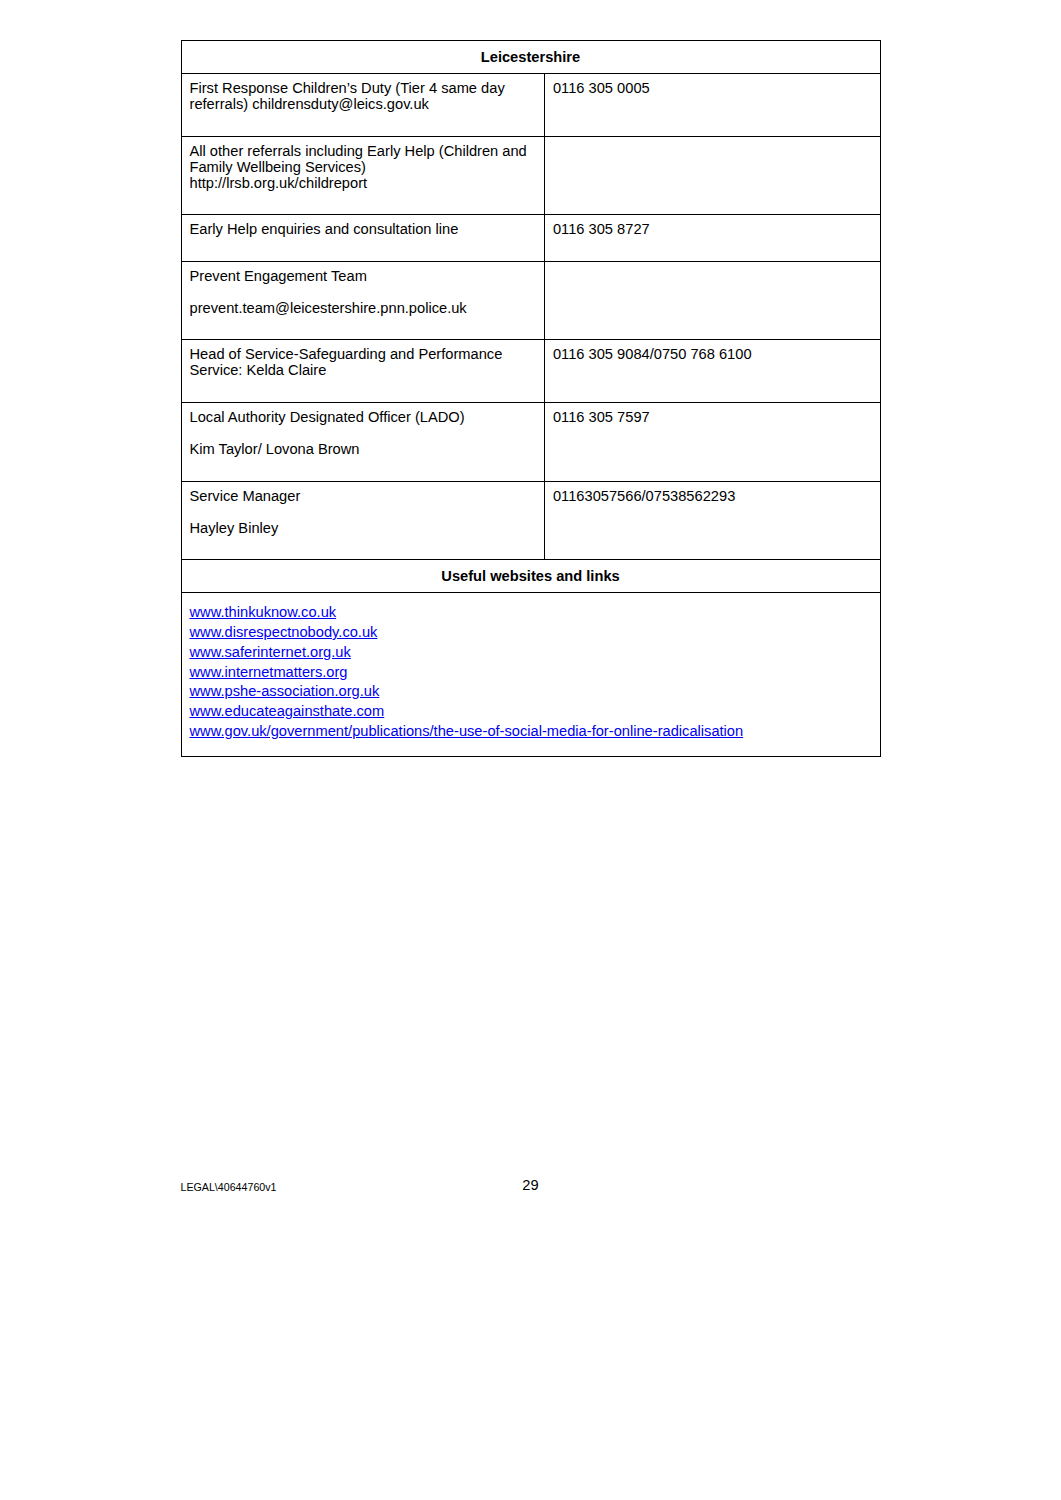| Leicestershire |
| --- |
| First Response Children’s Duty (Tier 4 same day referrals) childrensduty@leics.gov.uk | 0116 305 0005 |
| All other referrals including Early Help (Children and Family Wellbeing Services) http://lrsb.org.uk/childreport | |
| Early Help enquiries and consultation line | 0116 305 8727 |
| Prevent Engagement Team prevent.team@leicestershire.pnn.police.uk | |
| Head of Service-Safeguarding and Performance Service: Kelda Claire | 0116 305 9084/0750 768 6100 |
| Local Authority Designated Officer (LADO) Kim Taylor/ Lovona Brown | 0116 305 7597 |
| Service Manager Hayley Binley | 01163057566/07538562293 |
| Useful websites and links |
| www.thinkuknow.co.uk www.disrespectnobody.co.uk www.saferinternet.org.uk www.internetmatters.org www.pshe-association.org.uk www.educateagainsthate.com www.gov.uk/government/publications/the-use-of-social-media-for-online-radicalisation |
LEGAL\40644760v1
29